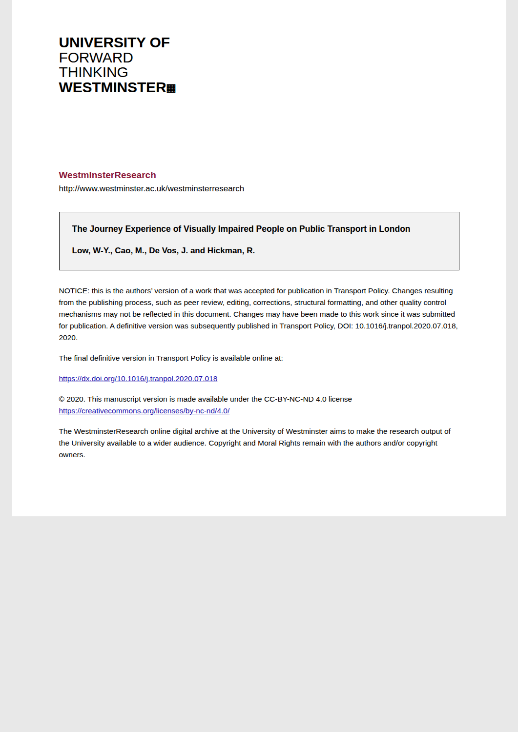UNIVERSITY OF FORWARD THINKING WESTMINSTER▦
WestminsterResearch
http://www.westminster.ac.uk/westminsterresearch
The Journey Experience of Visually Impaired People on Public Transport in London
Low, W-Y., Cao, M., De Vos, J. and Hickman, R.
NOTICE: this is the authors’ version of a work that was accepted for publication in Transport Policy. Changes resulting from the publishing process, such as peer review, editing, corrections, structural formatting, and other quality control mechanisms may not be reflected in this document. Changes may have been made to this work since it was submitted for publication. A definitive version was subsequently published in Transport Policy, DOI: 10.1016/j.tranpol.2020.07.018, 2020.
The final definitive version in Transport Policy is available online at:
https://dx.doi.org/10.1016/j.tranpol.2020.07.018
© 2020. This manuscript version is made available under the CC-BY-NC-ND 4.0 license https://creativecommons.org/licenses/by-nc-nd/4.0/
The WestminsterResearch online digital archive at the University of Westminster aims to make the research output of the University available to a wider audience. Copyright and Moral Rights remain with the authors and/or copyright owners.